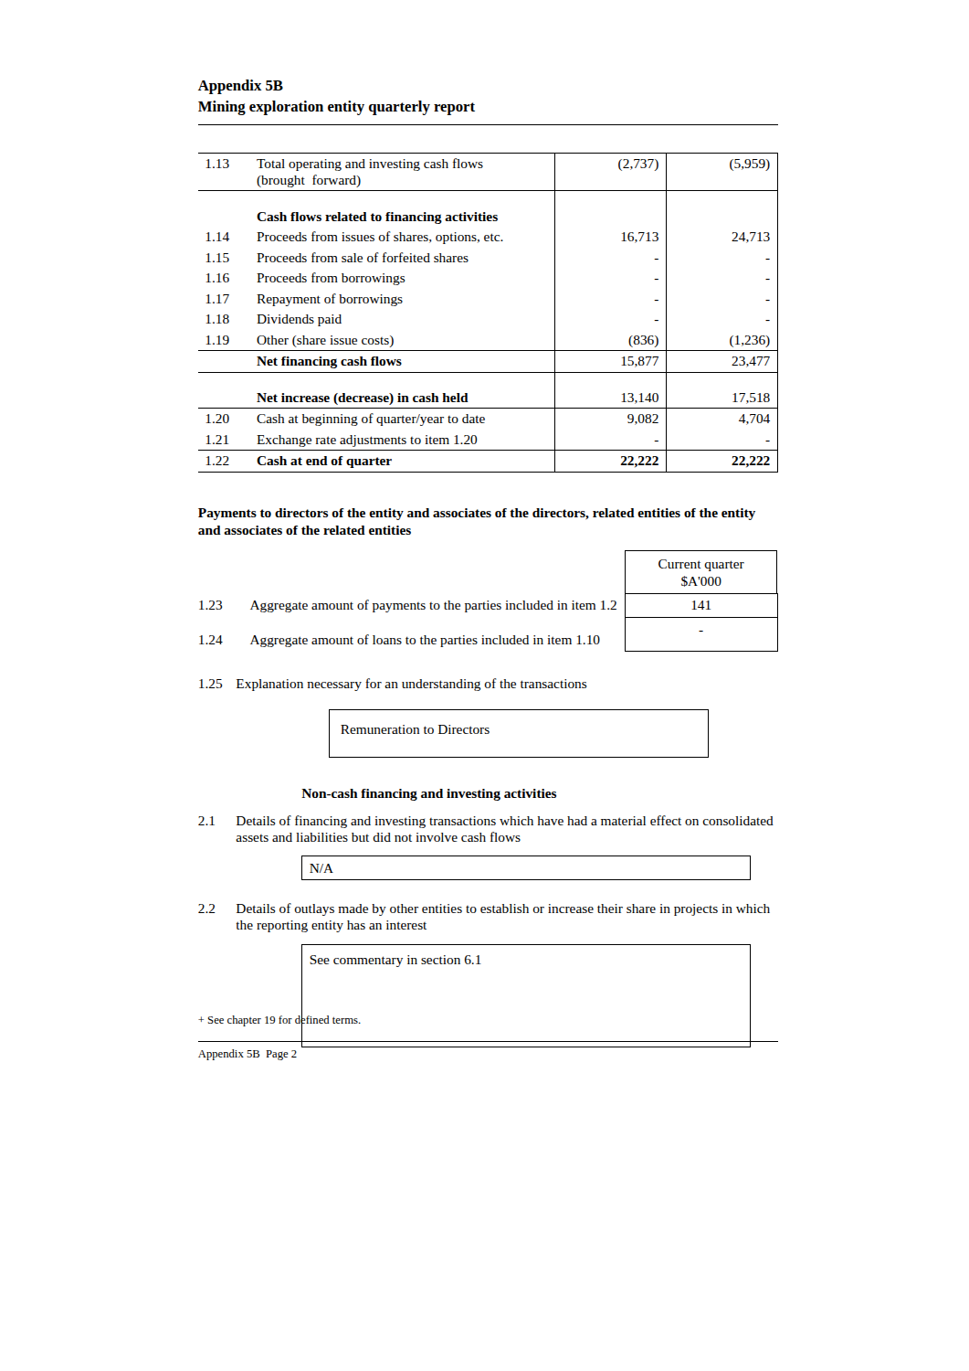Appendix 5B
Mining exploration entity quarterly report
| 1.13 | Total operating and investing cash flows (brought forward) | (2,737) | (5,959) |
| | Cash flows related to financing activities | | |
| 1.14 | Proceeds from issues of shares, options, etc. | 16,713 | 24,713 |
| 1.15 | Proceeds from sale of forfeited shares | - | - |
| 1.16 | Proceeds from borrowings | - | - |
| 1.17 | Repayment of borrowings | - | - |
| 1.18 | Dividends paid | - | - |
| 1.19 | Other (share issue costs) | (836) | (1,236) |
| | Net financing cash flows | 15,877 | 23,477 |
| | Net increase (decrease) in cash held | 13,140 | 17,518 |
| 1.20 | Cash at beginning of quarter/year to date | 9,082 | 4,704 |
| 1.21 | Exchange rate adjustments to item 1.20 | - | - |
| 1.22 | Cash at end of quarter | 22,222 | 22,222 |
Payments to directors of the entity and associates of the directors, related entities of the entity and associates of the related entities
| | | Current quarter $A'000 |
| 1.23 | Aggregate amount of payments to the parties included in item 1.2 | 141 |
| 1.24 | Aggregate amount of loans to the parties included in item 1.10 | - |
1.25
Explanation necessary for an understanding of the transactions
Remuneration to Directors
Non-cash financing and investing activities
2.1
Details of financing and investing transactions which have had a material effect on consolidated assets and liabilities but did not involve cash flows
N/A
2.2
Details of outlays made by other entities to establish or increase their share in projects in which the reporting entity has an interest
See commentary in section 6.1
+ See chapter 19 for defined terms.
Appendix 5B Page 2